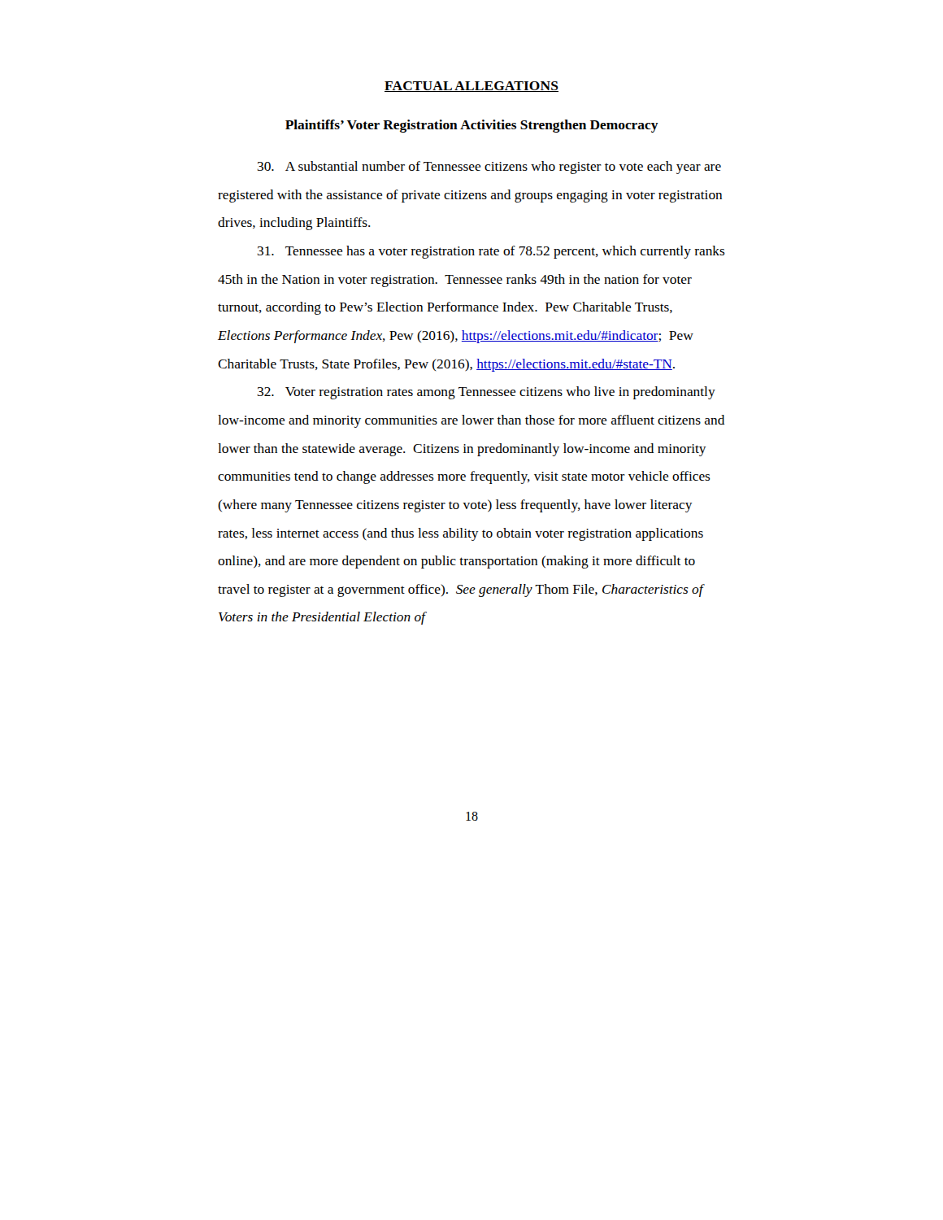FACTUAL ALLEGATIONS
Plaintiffs’ Voter Registration Activities Strengthen Democracy
30. A substantial number of Tennessee citizens who register to vote each year are registered with the assistance of private citizens and groups engaging in voter registration drives, including Plaintiffs.
31. Tennessee has a voter registration rate of 78.52 percent, which currently ranks 45th in the Nation in voter registration. Tennessee ranks 49th in the nation for voter turnout, according to Pew’s Election Performance Index. Pew Charitable Trusts, Elections Performance Index, Pew (2016), https://elections.mit.edu/#indicator; Pew Charitable Trusts, State Profiles, Pew (2016), https://elections.mit.edu/#state-TN.
32. Voter registration rates among Tennessee citizens who live in predominantly low-income and minority communities are lower than those for more affluent citizens and lower than the statewide average. Citizens in predominantly low-income and minority communities tend to change addresses more frequently, visit state motor vehicle offices (where many Tennessee citizens register to vote) less frequently, have lower literacy rates, less internet access (and thus less ability to obtain voter registration applications online), and are more dependent on public transportation (making it more difficult to travel to register at a government office). See generally Thom File, Characteristics of Voters in the Presidential Election of
18